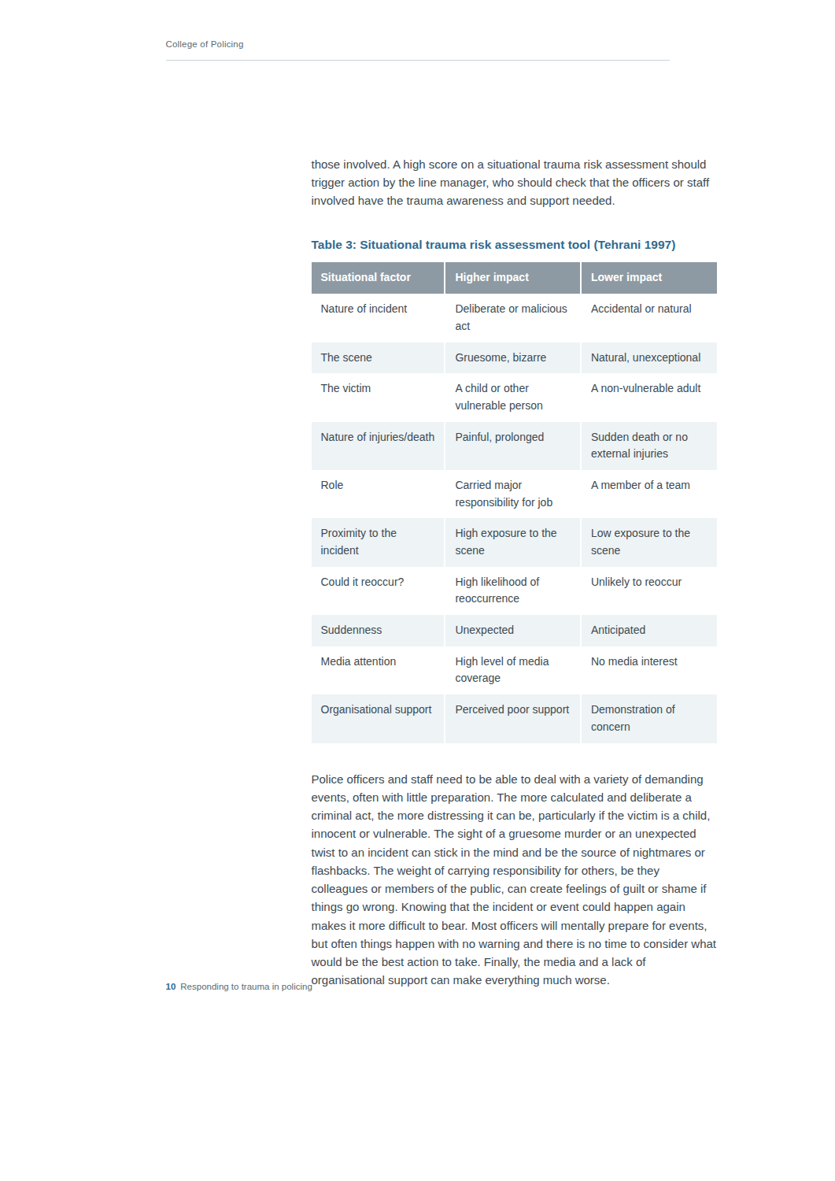College of Policing
those involved. A high score on a situational trauma risk assessment should trigger action by the line manager, who should check that the officers or staff involved have the trauma awareness and support needed.
Table 3: Situational trauma risk assessment tool (Tehrani 1997)
| Situational factor | Higher impact | Lower impact |
| --- | --- | --- |
| Nature of incident | Deliberate or malicious act | Accidental or natural |
| The scene | Gruesome, bizarre | Natural, unexceptional |
| The victim | A child or other vulnerable person | A non-vulnerable adult |
| Nature of injuries/death | Painful, prolonged | Sudden death or no external injuries |
| Role | Carried major responsibility for job | A member of a team |
| Proximity to the incident | High exposure to the scene | Low exposure to the scene |
| Could it reoccur? | High likelihood of reoccurrence | Unlikely to reoccur |
| Suddenness | Unexpected | Anticipated |
| Media attention | High level of media coverage | No media interest |
| Organisational support | Perceived poor support | Demonstration of concern |
Police officers and staff need to be able to deal with a variety of demanding events, often with little preparation. The more calculated and deliberate a criminal act, the more distressing it can be, particularly if the victim is a child, innocent or vulnerable. The sight of a gruesome murder or an unexpected twist to an incident can stick in the mind and be the source of nightmares or flashbacks. The weight of carrying responsibility for others, be they colleagues or members of the public, can create feelings of guilt or shame if things go wrong. Knowing that the incident or event could happen again makes it more difficult to bear. Most officers will mentally prepare for events, but often things happen with no warning and there is no time to consider what would be the best action to take. Finally, the media and a lack of organisational support can make everything much worse.
10 Responding to trauma in policing